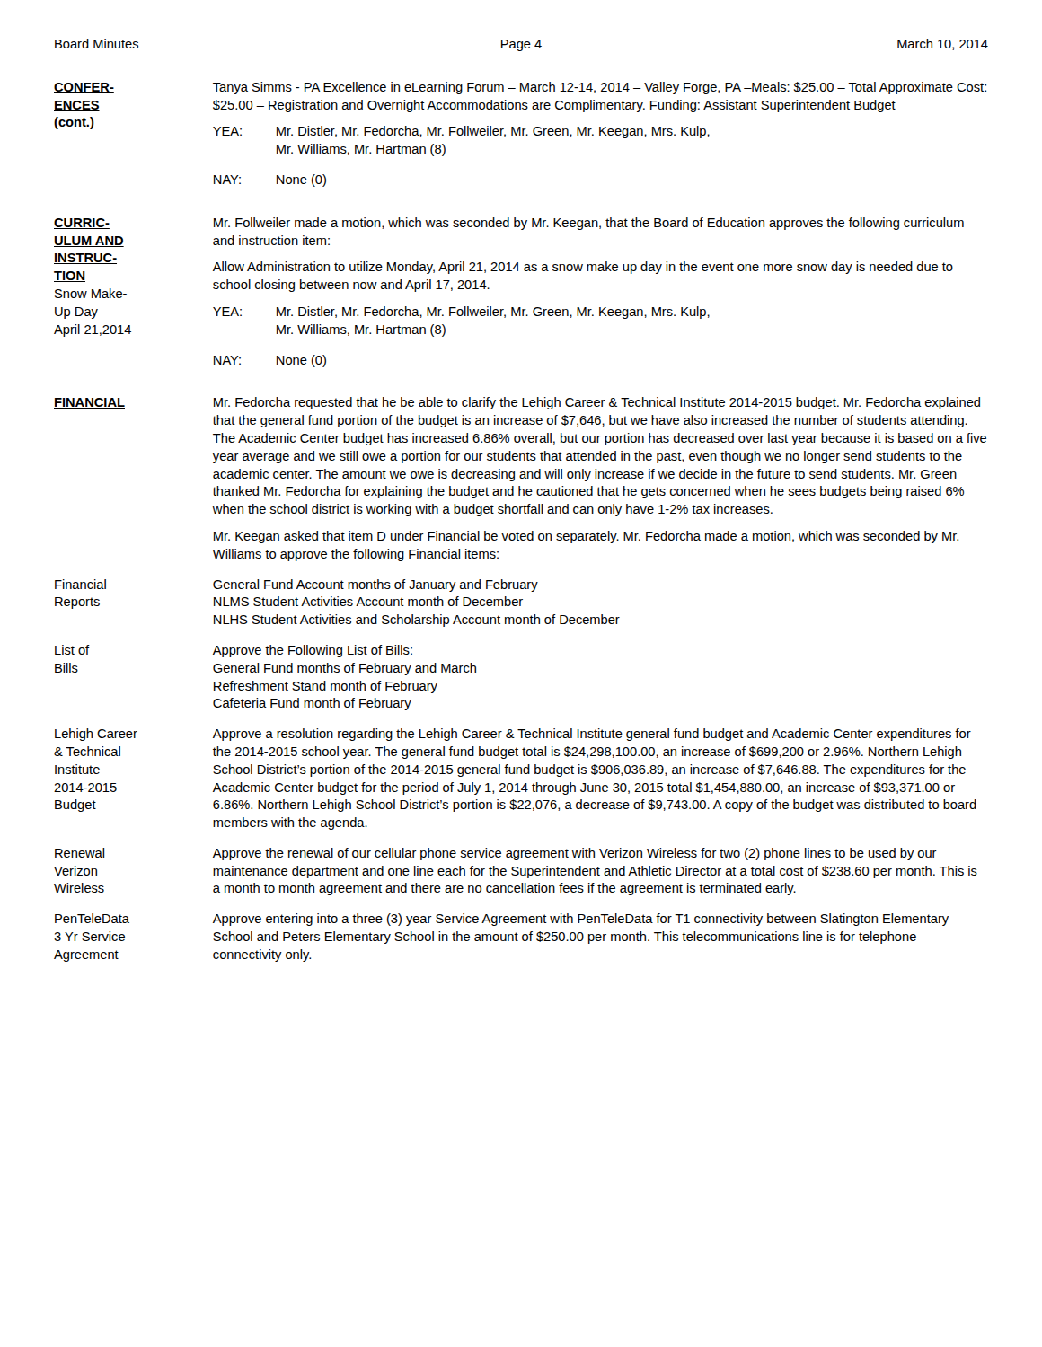Board Minutes
Page 4
March 10, 2014
| CONFER- ENCES (cont.) | Tanya Simms - PA Excellence in eLearning Forum – March 12-14, 2014 – Valley Forge, PA –Meals: $25.00 – Total Approximate Cost: $25.00 – Registration and Overnight Accommodations are Complimentary. Funding: Assistant Superintendent Budget / YEA: / Mr. Distler, Mr. Fedorcha, Mr. Follweiler, Mr. Green, Mr. Keegan, Mrs. Kulp, Mr. Williams, Mr. Hartman (8) / / NAY: / None (0) / |
| CURRIC- ULUM AND INSTRUC- TION Snow Make- Up Day April 21,2014 | Mr. Follweiler made a motion, which was seconded by Mr. Keegan, that the Board of Education approves the following curriculum and instruction item: Allow Administration to utilize Monday, April 21, 2014 as a snow make up day in the event one more snow day is needed due to school closing between now and April 17, 2014. / YEA: / Mr. Distler, Mr. Fedorcha, Mr. Follweiler, Mr. Green, Mr. Keegan, Mrs. Kulp, Mr. Williams, Mr. Hartman (8) / / NAY: / None (0) / |
| FINANCIAL | Mr. Fedorcha requested that he be able to clarify the Lehigh Career & Technical Institute 2014-2015 budget. Mr. Fedorcha explained that the general fund portion of the budget is an increase of $7,646, but we have also increased the number of students attending. The Academic Center budget has increased 6.86% overall, but our portion has decreased over last year because it is based on a five year average and we still owe a portion for our students that attended in the past, even though we no longer send students to the academic center. The amount we owe is decreasing and will only increase if we decide in the future to send students. Mr. Green thanked Mr. Fedorcha for explaining the budget and he cautioned that he gets concerned when he sees budgets being raised 6% when the school district is working with a budget shortfall and can only have 1-2% tax increases. Mr. Keegan asked that item D under Financial be voted on separately. Mr. Fedorcha made a motion, which was seconded by Mr. Williams to approve the following Financial items: |
| Financial Reports | General Fund Account months of January and February NLMS Student Activities Account month of December NLHS Student Activities and Scholarship Account month of December |
| List of Bills | Approve the Following List of Bills: General Fund months of February and March Refreshment Stand month of February Cafeteria Fund month of February |
| Lehigh Career & Technical Institute 2014-2015 Budget | Approve a resolution regarding the Lehigh Career & Technical Institute general fund budget and Academic Center expenditures for the 2014-2015 school year. The general fund budget total is $24,298,100.00, an increase of $699,200 or 2.96%. Northern Lehigh School District’s portion of the 2014-2015 general fund budget is $906,036.89, an increase of $7,646.88. The expenditures for the Academic Center budget for the period of July 1, 2014 through June 30, 2015 total $1,454,880.00, an increase of $93,371.00 or 6.86%. Northern Lehigh School District’s portion is $22,076, a decrease of $9,743.00. A copy of the budget was distributed to board members with the agenda. |
| Renewal Verizon Wireless | Approve the renewal of our cellular phone service agreement with Verizon Wireless for two (2) phone lines to be used by our maintenance department and one line each for the Superintendent and Athletic Director at a total cost of $238.60 per month. This is a month to month agreement and there are no cancellation fees if the agreement is terminated early. |
| PenTeleData 3 Yr Service Agreement | Approve entering into a three (3) year Service Agreement with PenTeleData for T1 connectivity between Slatington Elementary School and Peters Elementary School in the amount of $250.00 per month. This telecommunications line is for telephone connectivity only. |